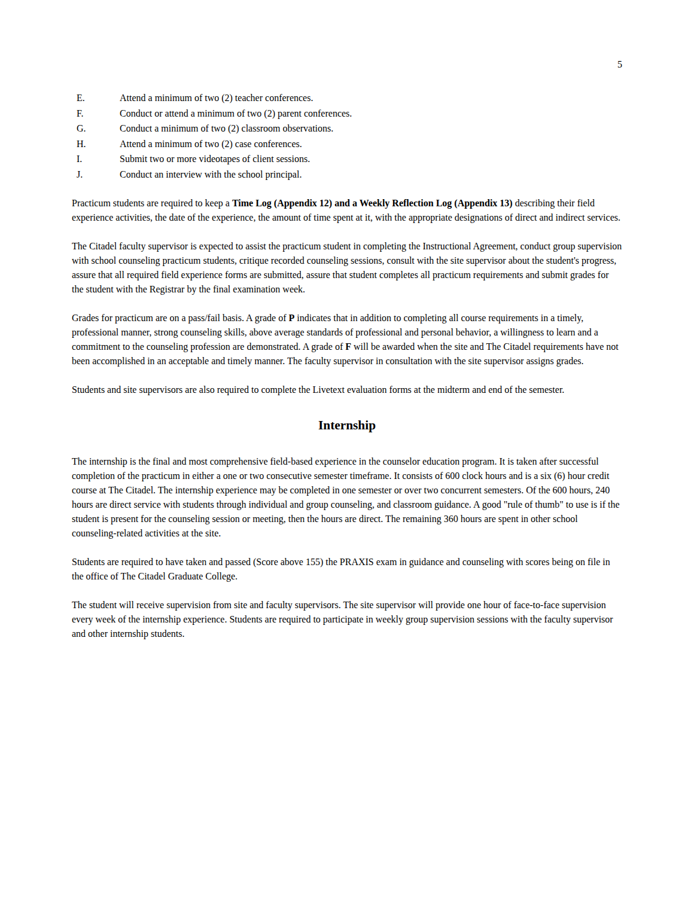5
E. Attend a minimum of two (2) teacher conferences.
F. Conduct or attend a minimum of two (2) parent conferences.
G. Conduct a minimum of two (2) classroom observations.
H. Attend a minimum of two (2) case conferences.
I. Submit two or more videotapes of client sessions.
J. Conduct an interview with the school principal.
Practicum students are required to keep a Time Log (Appendix 12) and a Weekly Reflection Log (Appendix 13) describing their field experience activities, the date of the experience, the amount of time spent at it, with the appropriate designations of direct and indirect services.
The Citadel faculty supervisor is expected to assist the practicum student in completing the Instructional Agreement, conduct group supervision with school counseling practicum students, critique recorded counseling sessions, consult with the site supervisor about the student's progress, assure that all required field experience forms are submitted, assure that student completes all practicum requirements and submit grades for the student with the Registrar by the final examination week.
Grades for practicum are on a pass/fail basis. A grade of P indicates that in addition to completing all course requirements in a timely, professional manner, strong counseling skills, above average standards of professional and personal behavior, a willingness to learn and a commitment to the counseling profession are demonstrated. A grade of F will be awarded when the site and The Citadel requirements have not been accomplished in an acceptable and timely manner. The faculty supervisor in consultation with the site supervisor assigns grades.
Students and site supervisors are also required to complete the Livetext evaluation forms at the midterm and end of the semester.
Internship
The internship is the final and most comprehensive field-based experience in the counselor education program. It is taken after successful completion of the practicum in either a one or two consecutive semester timeframe. It consists of 600 clock hours and is a six (6) hour credit course at The Citadel. The internship experience may be completed in one semester or over two concurrent semesters. Of the 600 hours, 240 hours are direct service with students through individual and group counseling, and classroom guidance. A good "rule of thumb" to use is if the student is present for the counseling session or meeting, then the hours are direct. The remaining 360 hours are spent in other school counseling-related activities at the site.
Students are required to have taken and passed (Score above 155) the PRAXIS exam in guidance and counseling with scores being on file in the office of The Citadel Graduate College.
The student will receive supervision from site and faculty supervisors. The site supervisor will provide one hour of face-to-face supervision every week of the internship experience. Students are required to participate in weekly group supervision sessions with the faculty supervisor and other internship students.